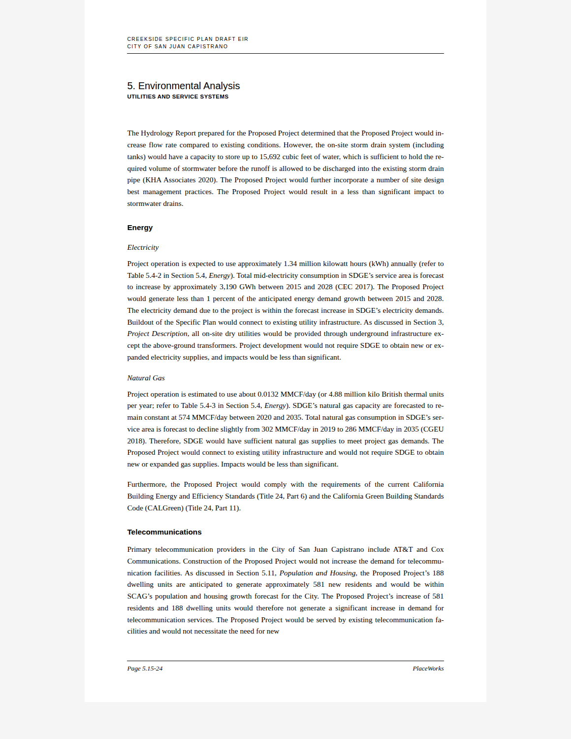Creekside Specific Plan Draft EIR
City of San Juan Capistrano
5. Environmental Analysis
Utilities and Service Systems
The Hydrology Report prepared for the Proposed Project determined that the Proposed Project would increase flow rate compared to existing conditions. However, the on-site storm drain system (including tanks) would have a capacity to store up to 15,692 cubic feet of water, which is sufficient to hold the required volume of stormwater before the runoff is allowed to be discharged into the existing storm drain pipe (KHA Associates 2020). The Proposed Project would further incorporate a number of site design best management practices. The Proposed Project would result in a less than significant impact to stormwater drains.
Energy
Electricity
Project operation is expected to use approximately 1.34 million kilowatt hours (kWh) annually (refer to Table 5.4-2 in Section 5.4, Energy). Total mid-electricity consumption in SDGE’s service area is forecast to increase by approximately 3,190 GWh between 2015 and 2028 (CEC 2017). The Proposed Project would generate less than 1 percent of the anticipated energy demand growth between 2015 and 2028. The electricity demand due to the project is within the forecast increase in SDGE’s electricity demands. Buildout of the Specific Plan would connect to existing utility infrastructure. As discussed in Section 3, Project Description, all on-site dry utilities would be provided through underground infrastructure except the above-ground transformers. Project development would not require SDGE to obtain new or expanded electricity supplies, and impacts would be less than significant.
Natural Gas
Project operation is estimated to use about 0.0132 MMCF/day (or 4.88 million kilo British thermal units per year; refer to Table 5.4-3 in Section 5.4, Energy). SDGE’s natural gas capacity are forecasted to remain constant at 574 MMCF/day between 2020 and 2035. Total natural gas consumption in SDGE’s service area is forecast to decline slightly from 302 MMCF/day in 2019 to 286 MMCF/day in 2035 (CGEU 2018). Therefore, SDGE would have sufficient natural gas supplies to meet project gas demands. The Proposed Project would connect to existing utility infrastructure and would not require SDGE to obtain new or expanded gas supplies. Impacts would be less than significant.
Furthermore, the Proposed Project would comply with the requirements of the current California Building Energy and Efficiency Standards (Title 24, Part 6) and the California Green Building Standards Code (CALGreen) (Title 24, Part 11).
Telecommunications
Primary telecommunication providers in the City of San Juan Capistrano include AT&T and Cox Communications. Construction of the Proposed Project would not increase the demand for telecommunication facilities. As discussed in Section 5.11, Population and Housing, the Proposed Project’s 188 dwelling units are anticipated to generate approximately 581 new residents and would be within SCAG’s population and housing growth forecast for the City. The Proposed Project’s increase of 581 residents and 188 dwelling units would therefore not generate a significant increase in demand for telecommunication services. The Proposed Project would be served by existing telecommunication facilities and would not necessitate the need for new
Page 5.15-24 PlaceWorks